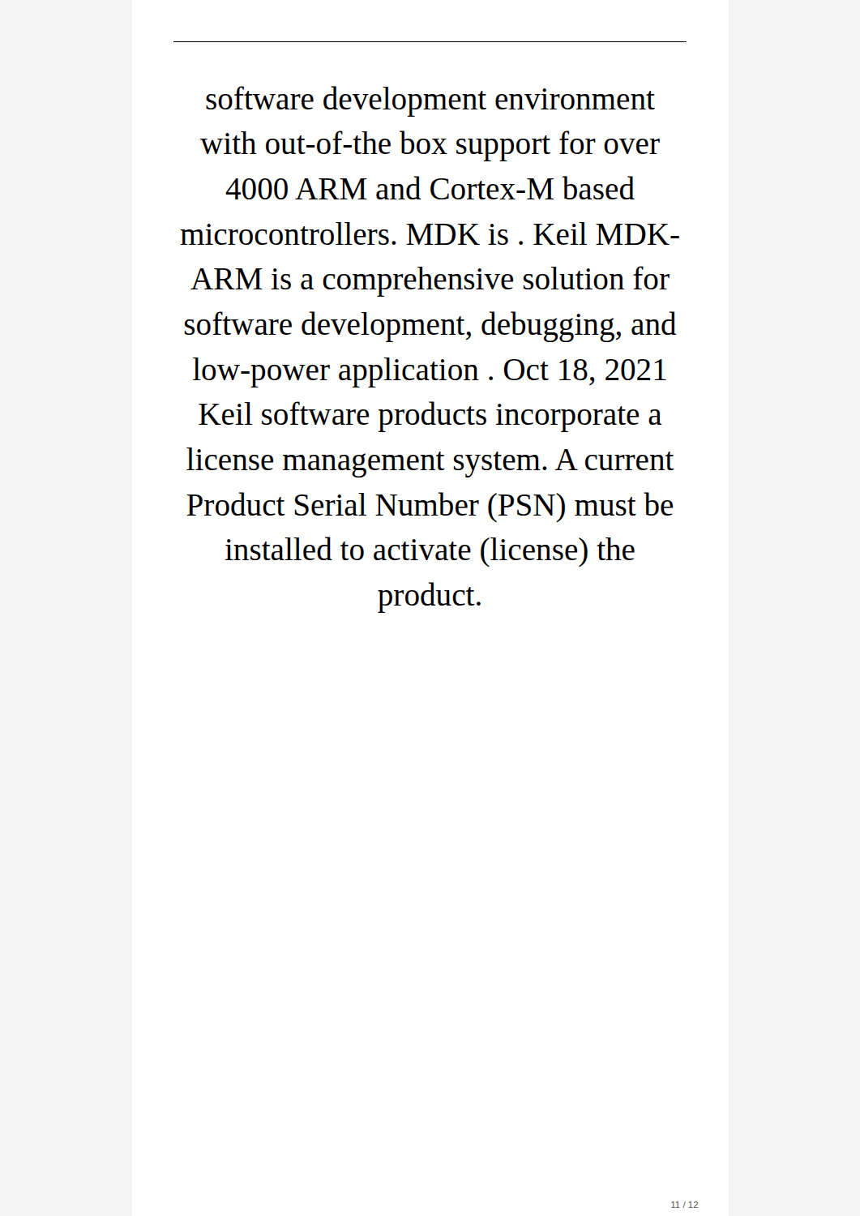software development environment with out-of-the box support for over 4000 ARM and Cortex-M based microcontrollers. MDK is . Keil MDK-ARM is a comprehensive solution for software development, debugging, and low-power application . Oct 18, 2021 Keil software products incorporate a license management system. A current Product Serial Number (PSN) must be installed to activate (license) the product.
11 / 12